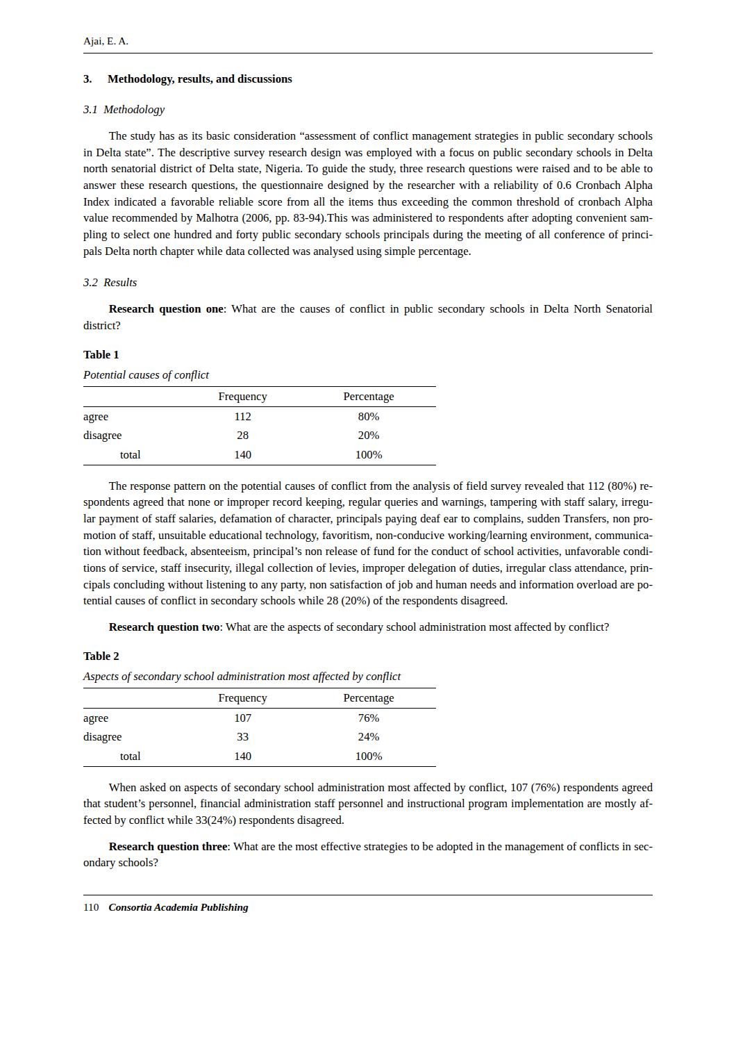Ajai, E. A.
3. Methodology, results, and discussions
3.1 Methodology
The study has as its basic consideration “assessment of conflict management strategies in public secondary schools in Delta state”. The descriptive survey research design was employed with a focus on public secondary schools in Delta north senatorial district of Delta state, Nigeria. To guide the study, three research questions were raised and to be able to answer these research questions, the questionnaire designed by the researcher with a reliability of 0.6 Cronbach Alpha Index indicated a favorable reliable score from all the items thus exceeding the common threshold of cronbach Alpha value recommended by Malhotra (2006, pp. 83-94).This was administered to respondents after adopting convenient sampling to select one hundred and forty public secondary schools principals during the meeting of all conference of principals Delta north chapter while data collected was analysed using simple percentage.
3.2 Results
Research question one: What are the causes of conflict in public secondary schools in Delta North Senatorial district?
Table 1
Potential causes of conflict
| | Frequency | Percentage |
| --- | --- | --- |
| agree | 112 | 80% |
| disagree | 28 | 20% |
| total | 140 | 100% |
The response pattern on the potential causes of conflict from the analysis of field survey revealed that 112 (80%) respondents agreed that none or improper record keeping, regular queries and warnings, tampering with staff salary, irregular payment of staff salaries, defamation of character, principals paying deaf ear to complains, sudden Transfers, non promotion of staff, unsuitable educational technology, favoritism, non-conducive working/learning environment, communication without feedback, absenteeism, principal’s non release of fund for the conduct of school activities, unfavorable conditions of service, staff insecurity, illegal collection of levies, improper delegation of duties, irregular class attendance, principals concluding without listening to any party, non satisfaction of job and human needs and information overload are potential causes of conflict in secondary schools while 28 (20%) of the respondents disagreed.
Research question two: What are the aspects of secondary school administration most affected by conflict?
Table 2
Aspects of secondary school administration most affected by conflict
| | Frequency | Percentage |
| --- | --- | --- |
| agree | 107 | 76% |
| disagree | 33 | 24% |
| total | 140 | 100% |
When asked on aspects of secondary school administration most affected by conflict, 107 (76%) respondents agreed that student’s personnel, financial administration staff personnel and instructional program implementation are mostly affected by conflict while 33(24%) respondents disagreed.
Research question three: What are the most effective strategies to be adopted in the management of conflicts in secondary schools?
110 Consortia Academia Publishing